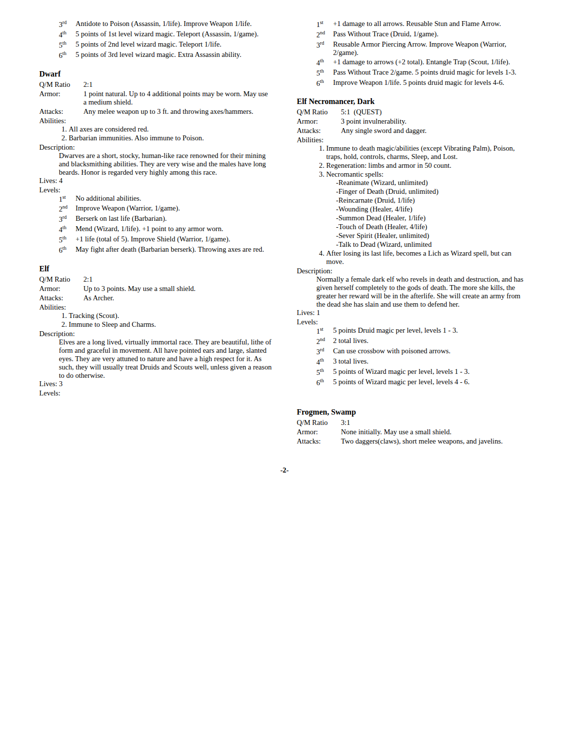| 3 rd | Antidote to Poison (Assassin, 1/life). Improve Weapon 1/life. |
| 4 th | 5 points of 1st level wizard magic. Teleport (Assassin, 1/game). |
| 5 th | 5 points of 2nd level wizard magic. Teleport 1/life. |
| 6 th | 5 points of 3rd level wizard magic. Extra Assassin ability. |
Dwarf
Q/M Ratio
2:1
Armor:
1 point natural. Up to 4 additional points may be worn. May use a medium shield.
Attacks:
Any melee weapon up to 3 ft. and throwing axes/hammers.
Abilities:
All axes are considered red.
Barbarian immunities. Also immune to Poison.
Description:
Dwarves are a short, stocky, human-like race renowned for their mining and blacksmithing abilities. They are very wise and the males have long beards. Honor is regarded very highly among this race.
Lives: 4
Levels:
| 1 st | No additional abilities. |
| 2 nd | Improve Weapon (Warrior, 1/game). |
| 3 rd | Berserk on last life (Barbarian). |
| 4 th | Mend (Wizard, 1/life). +1 point to any armor worn. |
| 5 th | +1 life (total of 5). Improve Shield (Warrior, 1/game). |
| 6 th | May fight after death (Barbarian berserk). Throwing axes are red. |
Elf
Q/M Ratio
2:1
Armor:
Up to 3 points. May use a small shield.
Attacks:
As Archer.
Abilities:
Tracking (Scout).
Immune to Sleep and Charms.
Description:
Elves are a long lived, virtually immortal race. They are beautiful, lithe of form and graceful in movement. All have pointed ears and large, slanted eyes. They are very attuned to nature and have a high respect for it. As such, they will usually treat Druids and Scouts well, unless given a reason to do otherwise.
Lives: 3
Levels:
| 1 st | +1 damage to all arrows. Reusable Stun and Flame Arrow. |
| 2 nd | Pass Without Trace (Druid, 1/game). |
| 3 rd | Reusable Armor Piercing Arrow. Improve Weapon (Warrior, 2/game). |
| 4 th | +1 damage to arrows (+2 total). Entangle Trap (Scout, 1/life). |
| 5 th | Pass Without Trace 2/game. 5 points druid magic for levels 1-3. |
| 6 th | Improve Weapon 1/life. 5 points druid magic for levels 4-6. |
Elf Necromancer, Dark
Q/M Ratio
5:1 (QUEST)
Armor:
3 point invulnerability.
Attacks:
Any single sword and dagger.
Abilities:
Immune to death magic/abilities (except Vibrating Palm), Poison, traps, hold, controls, charms, Sleep, and Lost.
Regeneration: limbs and armor in 50 count.
Necromantic spells:
-Reanimate (Wizard, unlimited)
-Finger of Death (Druid, unlimited)
-Reincarnate (Druid, 1/life)
-Wounding (Healer, 4/life)
-Summon Dead (Healer, 1/life)
-Touch of Death (Healer, 4/life)
-Sever Spirit (Healer, unlimited)
-Talk to Dead (Wizard, unlimited
After losing its last life, becomes a Lich as Wizard spell, but can move.
Description:
Normally a female dark elf who revels in death and destruction, and has given herself completely to the gods of death. The more she kills, the greater her reward will be in the afterlife. She will create an army from the dead she has slain and use them to defend her.
Lives: 1
Levels:
| 1 st | 5 points Druid magic per level, levels 1 - 3. |
| 2 nd | 2 total lives. |
| 3 rd | Can use crossbow with poisoned arrows. |
| 4 th | 3 total lives. |
| 5 th | 5 points of Wizard magic per level, levels 1 - 3. |
| 6 th | 5 points of Wizard magic per level, levels 4 - 6. |
Frogmen, Swamp
Q/M Ratio
3:1
Armor:
None initially. May use a small shield.
Attacks:
Two daggers(claws), short melee weapons, and javelins.
-2-